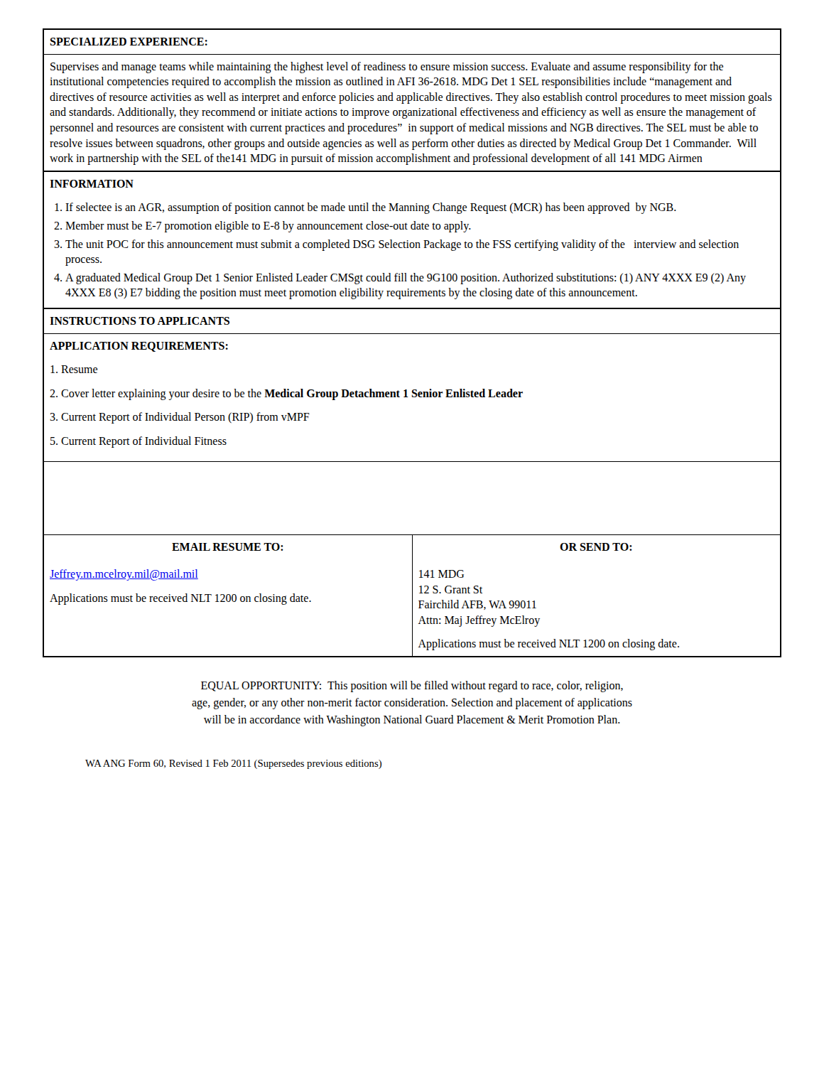| SPECIALIZED EXPERIENCE: |
| Supervises and manage teams while maintaining the highest level of readiness to ensure mission success. Evaluate and assume responsibility for the institutional competencies required to accomplish the mission as outlined in AFI 36-2618. MDG Det 1 SEL responsibilities include “management and directives of resource activities as well as interpret and enforce policies and applicable directives. They also establish control procedures to meet mission goals and standards. Additionally, they recommend or initiate actions to improve organizational effectiveness and efficiency as well as ensure the management of personnel and resources are consistent with current practices and procedures” in support of medical missions and NGB directives. The SEL must be able to resolve issues between squadrons, other groups and outside agencies as well as perform other duties as directed by Medical Group Det 1 Commander. Will work in partnership with the SEL of the141 MDG in pursuit of mission accomplishment and professional development of all 141 MDG Airmen |
| INFORMATION |
| If selectee is an AGR, assumption of position cannot be made until the Manning Change Request (MCR) has been approved by NGB. Member must be E-7 promotion eligible to E-8 by announcement close-out date to apply. The unit POC for this announcement must submit a completed DSG Selection Package to the FSS certifying validity of the interview and selection process. A graduated Medical Group Det 1 Senior Enlisted Leader CMSgt could fill the 9G100 position. Authorized substitutions: (1) ANY 4XXX E9 (2) Any 4XXX E8 (3) E7 bidding the position must meet promotion eligibility requirements by the closing date of this announcement. |
| INSTRUCTIONS TO APPLICANTS |
| APPLICATION REQUIREMENTS: 1. Resume 2. Cover letter explaining your desire to be the Medical Group Detachment 1 Senior Enlisted Leader 3. Current Report of Individual Person (RIP) from vMPF 5. Current Report of Individual Fitness |
| EMAIL RESUME TO: Jeffrey.m.mcelroy.mil@mail.mil Applications must be received NLT 1200 on closing date. | OR SEND TO: 141 MDG 12 S. Grant St Fairchild AFB, WA 99011 Attn: Maj Jeffrey McElroy Applications must be received NLT 1200 on closing date. |
EQUAL OPPORTUNITY: This position will be filled without regard to race, color, religion,
age, gender, or any other non-merit factor consideration. Selection and placement of applications
will be in accordance with Washington National Guard Placement & Merit Promotion Plan.
WA ANG Form 60, Revised 1 Feb 2011 (Supersedes previous editions)